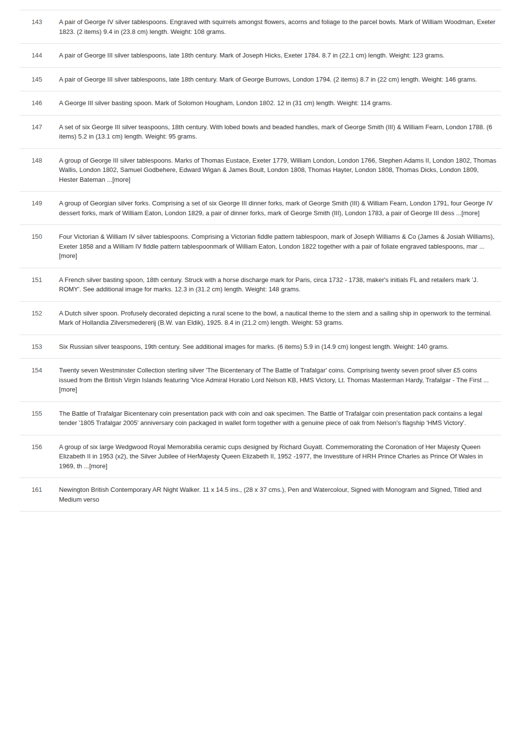| 143 | A pair of George IV silver tablespoons. Engraved with squirrels amongst flowers, acorns and foliage to the parcel bowls. Mark of William Woodman, Exeter 1823. (2 items) 9.4 in (23.8 cm) length. Weight: 108 grams. |
| 144 | A pair of George III silver tablespoons, late 18th century. Mark of Joseph Hicks, Exeter 1784. 8.7 in (22.1 cm) length. Weight: 123 grams. |
| 145 | A pair of George III silver tablespoons, late 18th century. Mark of George Burrows, London 1794. (2 items) 8.7 in (22 cm) length. Weight: 146 grams. |
| 146 | A George III silver basting spoon. Mark of Solomon Hougham, London 1802. 12 in (31 cm) length. Weight: 114 grams. |
| 147 | A set of six George III silver teaspoons, 18th century. With lobed bowls and beaded handles, mark of George Smith (III) & William Fearn, London 1788. (6 items) 5.2 in (13.1 cm) length. Weight: 95 grams. |
| 148 | A group of George III silver tablespoons. Marks of Thomas Eustace, Exeter 1779, William London, London 1766, Stephen Adams II, London 1802, Thomas Wallis, London 1802, Samuel Godbehere, Edward Wigan & James Boult, London 1808, Thomas Hayter, London 1808, Thomas Dicks, London 1809, Hester Bateman ...[more] |
| 149 | A group of Georgian silver forks. Comprising a set of six George III dinner forks, mark of George Smith (III) & William Fearn, London 1791, four George IV dessert forks, mark of William Eaton, London 1829, a pair of dinner forks, mark of George Smith (III), London 1783, a pair of George III dess ...[more] |
| 150 | Four Victorian & William IV silver tablespoons. Comprising a Victorian fiddle pattern tablespoon, mark of Joseph Williams & Co (James & Josiah Williams), Exeter 1858 and a William IV fiddle pattern tablespoonmark of William Eaton, London 1822 together with a pair of foliate engraved tablespoons, mar ...[more] |
| 151 | A French silver basting spoon, 18th century. Struck with a horse discharge mark for Paris, circa 1732 - 1738, maker's initials FL and retailers mark 'J. ROMY'. See additional image for marks. 12.3 in (31.2 cm) length. Weight: 148 grams. |
| 152 | A Dutch silver spoon. Profusely decorated depicting a rural scene to the bowl, a nautical theme to the stem and a sailing ship in openwork to the terminal. Mark of Hollandia Zilversmedererij (B.W. van Eldik), 1925. 8.4 in (21.2 cm) length. Weight: 53 grams. |
| 153 | Six Russian silver teaspoons, 19th century. See additional images for marks. (6 items) 5.9 in (14.9 cm) longest length. Weight: 140 grams. |
| 154 | Twenty seven Westminster Collection sterling silver 'The Bicentenary of The Battle of Trafalgar' coins. Comprising twenty seven proof silver £5 coins issued from the British Virgin Islands featuring 'Vice Admiral Horatio Lord Nelson KB, HMS Victory, Lt. Thomas Masterman Hardy, Trafalgar - The First ...[more] |
| 155 | The Battle of Trafalgar Bicentenary coin presentation pack with coin and oak specimen. The Battle of Trafalgar coin presentation pack contains a legal tender '1805 Trafalgar 2005' anniversary coin packaged in wallet form together with a genuine piece of oak from Nelson's flagship 'HMS Victory'. |
| 156 | A group of six large Wedgwood Royal Memorabilia ceramic cups designed by Richard Guyatt. Commemorating the Coronation of Her Majesty Queen Elizabeth II in 1953 (x2), the Silver Jubilee of HerMajesty Queen Elizabeth II, 1952 -1977, the Investiture of HRH Prince Charles as Prince Of Wales in 1969, th ...[more] |
| 161 | Newington British Contemporary AR Night Walker. 11 x 14.5 ins., (28 x 37 cms.), Pen and Watercolour, Signed with Monogram and Signed, Titled and Medium verso |